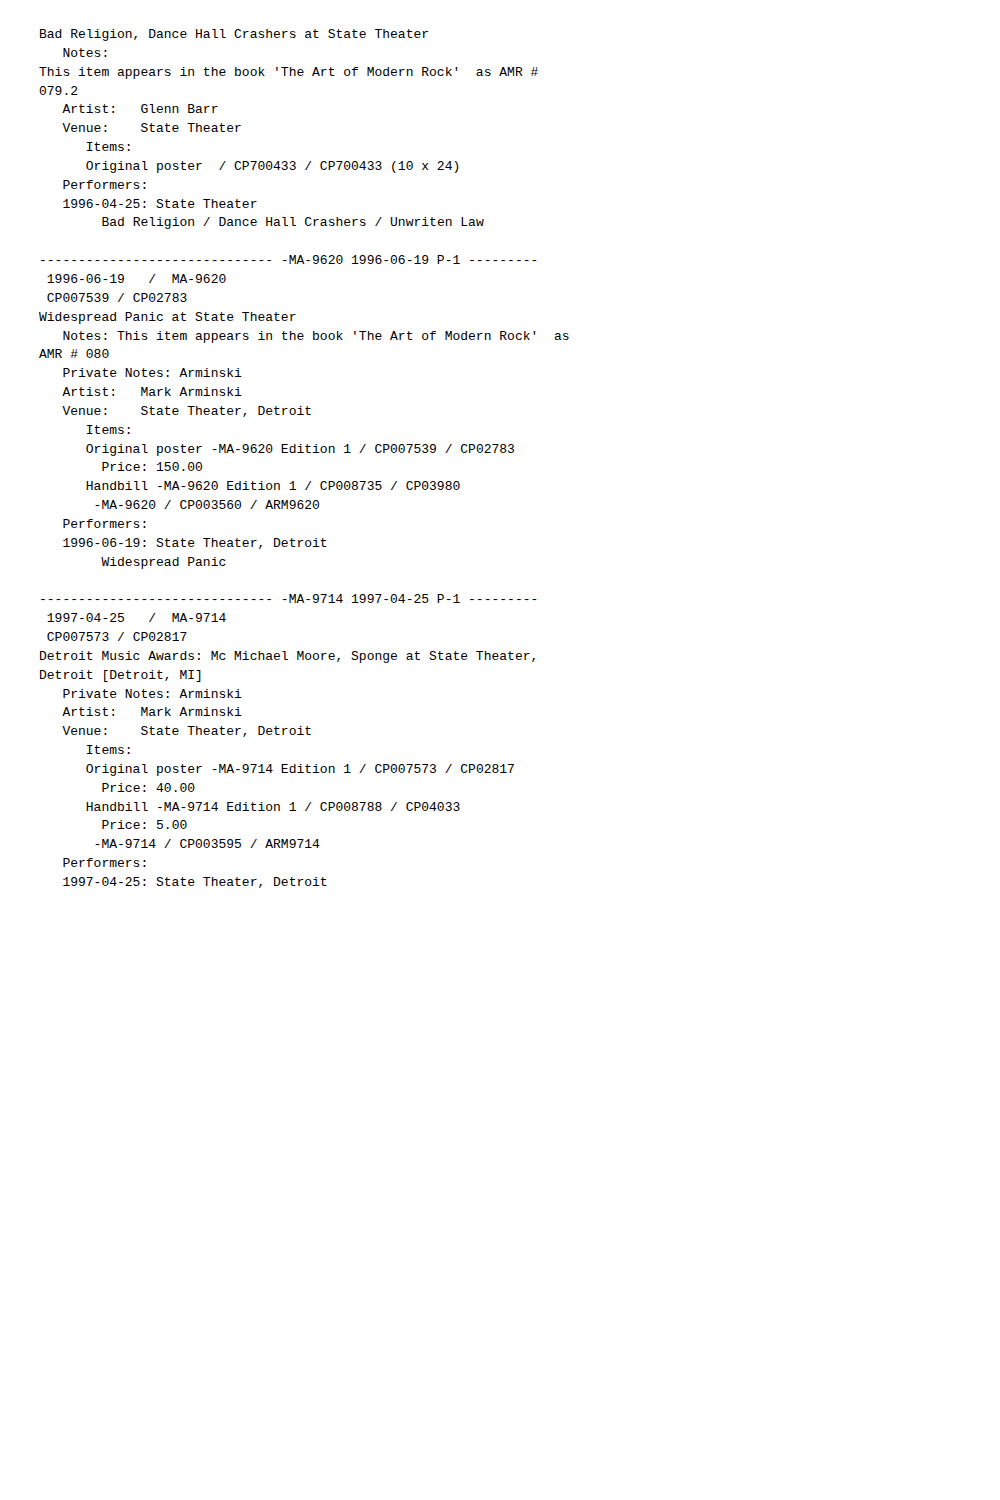Bad Religion, Dance Hall Crashers at State Theater
   Notes: 
This item appears in the book 'The Art of Modern Rock'  as AMR # 
079.2
   Artist:   Glenn Barr
   Venue:    State Theater
      Items:
      Original poster  / CP700433 / CP700433 (10 x 24)
   Performers:
   1996-04-25: State Theater
        Bad Religion / Dance Hall Crashers / Unwriten Law

------------------------------ -MA-9620 1996-06-19 P-1 ---------
 1996-06-19   /  MA-9620
 CP007539 / CP02783
Widespread Panic at State Theater
   Notes: This item appears in the book 'The Art of Modern Rock'  as 
AMR # 080
   Private Notes: Arminski
   Artist:   Mark Arminski
   Venue:    State Theater, Detroit
      Items:
      Original poster -MA-9620 Edition 1 / CP007539 / CP02783
        Price: 150.00
      Handbill -MA-9620 Edition 1 / CP008735 / CP03980
       -MA-9620 / CP003560 / ARM9620
   Performers:
   1996-06-19: State Theater, Detroit
        Widespread Panic

------------------------------ -MA-9714 1997-04-25 P-1 ---------
 1997-04-25   /  MA-9714
 CP007573 / CP02817
Detroit Music Awards: Mc Michael Moore, Sponge at State Theater, 
Detroit [Detroit, MI]
   Private Notes: Arminski
   Artist:   Mark Arminski
   Venue:    State Theater, Detroit
      Items:
      Original poster -MA-9714 Edition 1 / CP007573 / CP02817
        Price: 40.00
      Handbill -MA-9714 Edition 1 / CP008788 / CP04033
        Price: 5.00
       -MA-9714 / CP003595 / ARM9714
   Performers:
   1997-04-25: State Theater, Detroit